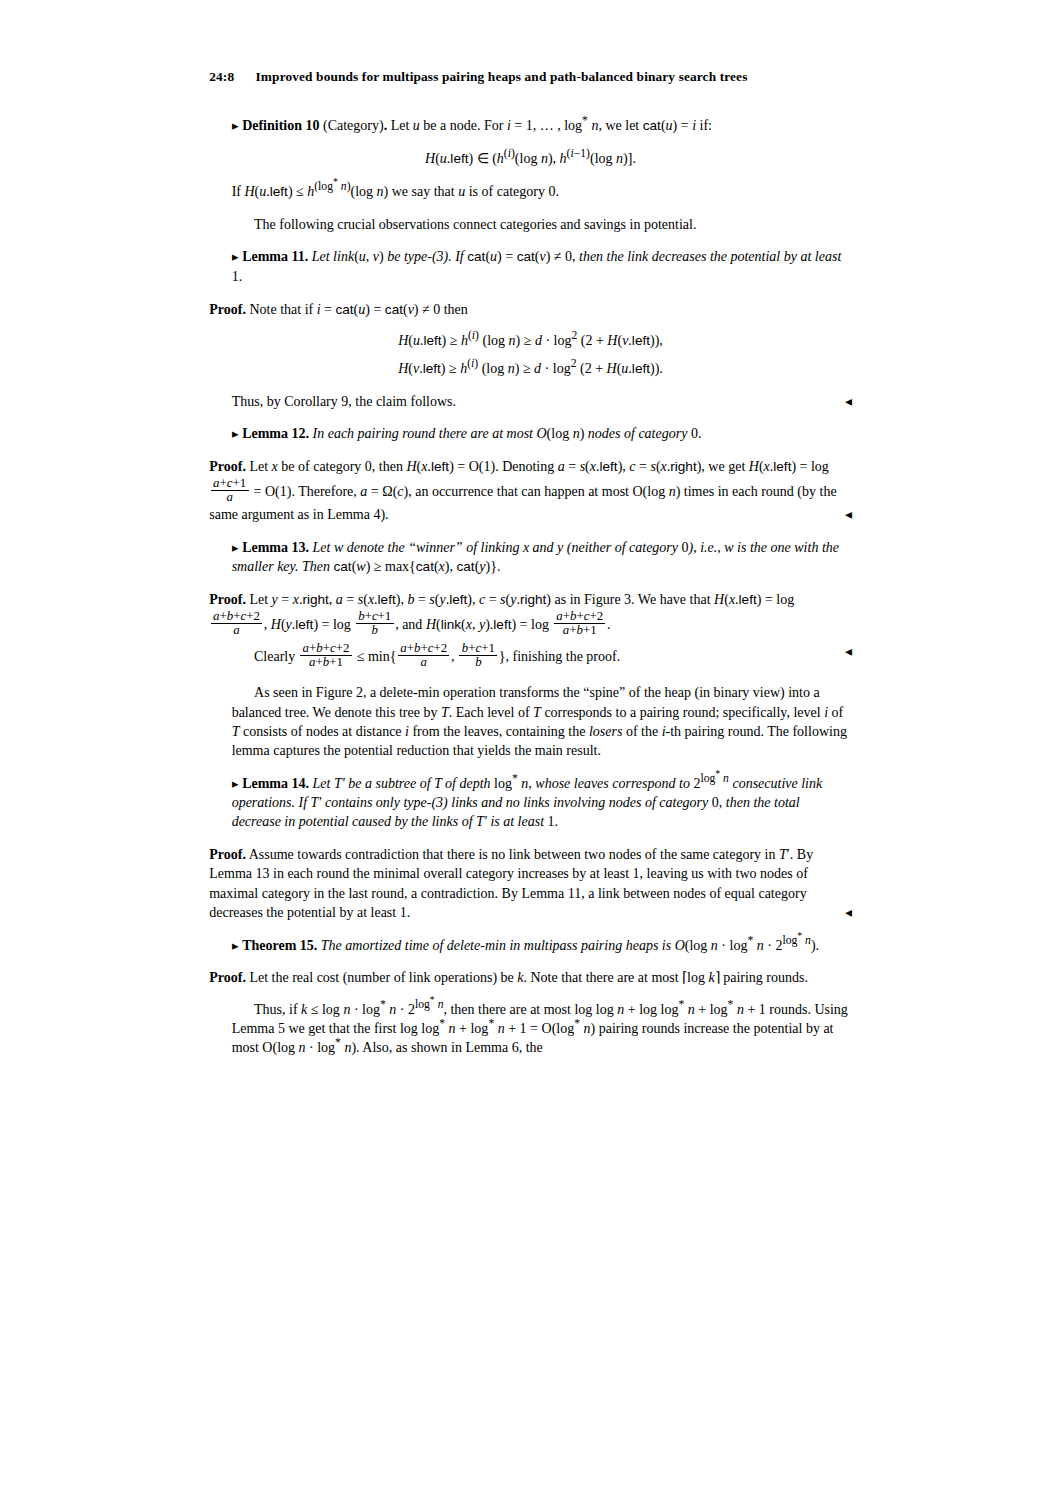24:8 Improved bounds for multipass pairing heaps and path-balanced binary search trees
▸ Definition 10 (Category). Let u be a node. For i = 1, … , log* n, we let cat(u) = i if:
H(u.left) ∈ (h(i)(log n), h(i−1)(log n)].
If H(u.left) ≤ h(log* n)(log n) we say that u is of category 0.
The following crucial observations connect categories and savings in potential.
▸ Lemma 11. Let link(u, v) be type-(3). If cat(u) = cat(v) ≠ 0, then the link decreases the potential by at least 1.
Proof. Note that if i = cat(u) = cat(v) ≠ 0 then
H(u.left) ≥ h(i) (log n) ≥ d · log2 (2 + H(v.left)),
H(v.left) ≥ h(i) (log n) ≥ d · log2 (2 + H(u.left)).
Thus, by Corollary 9, the claim follows. ◂
▸ Lemma 12. In each pairing round there are at most O(log n) nodes of category 0.
Proof. Let x be of category 0, then H(x.left) = O(1). Denoting a = s(x.left), c = s(x.right), we get H(x.left) = log a+c+1 a = O(1). Therefore, a = Ω(c), an occurrence that can happen at most O(log n) times in each round (by the same argument as in Lemma 4). ◂
▸ Lemma 13. Let w denote the “winner” of linking x and y (neither of category 0), i.e., w is the one with the smaller key. Then cat(w) ≥ max{cat(x), cat(y)}.
Proof. Let y = x.right, a = s(x.left), b = s(y.left), c = s(y.right) as in Figure 3. We have that H(x.left) = log a+b+c+2 a, H(y.left) = log b+c+1 b, and H(link(x, y).left) = log a+b+c+2 a+b+1.
Clearly a+b+c+2 a+b+1 ≤ min{a+b+c+2 a, b+c+1 b}, finishing the proof. ◂
As seen in Figure 2, a delete-min operation transforms the “spine” of the heap (in binary view) into a balanced tree. We denote this tree by T. Each level of T corresponds to a pairing round; specifically, level i of T consists of nodes at distance i from the leaves, containing the losers of the i-th pairing round. The following lemma captures the potential reduction that yields the main result.
▸ Lemma 14. Let T′ be a subtree of T of depth log* n, whose leaves correspond to 2log* n consecutive link operations. If T′ contains only type-(3) links and no links involving nodes of category 0, then the total decrease in potential caused by the links of T′ is at least 1.
Proof. Assume towards contradiction that there is no link between two nodes of the same category in T′. By Lemma 13 in each round the minimal overall category increases by at least 1, leaving us with two nodes of maximal category in the last round, a contradiction. By Lemma 11, a link between nodes of equal category decreases the potential by at least 1. ◂
▸ Theorem 15. The amortized time of delete-min in multipass pairing heaps is O(log n · log* n · 2log* n).
Proof. Let the real cost (number of link operations) be k. Note that there are at most ⌈log k⌉ pairing rounds.
Thus, if k ≤ log n · log* n · 2log* n, then there are at most log log n + log log* n + log* n + 1 rounds. Using Lemma 5 we get that the first log log* n + log* n + 1 = O(log* n) pairing rounds increase the potential by at most O(log n · log* n). Also, as shown in Lemma 6, the